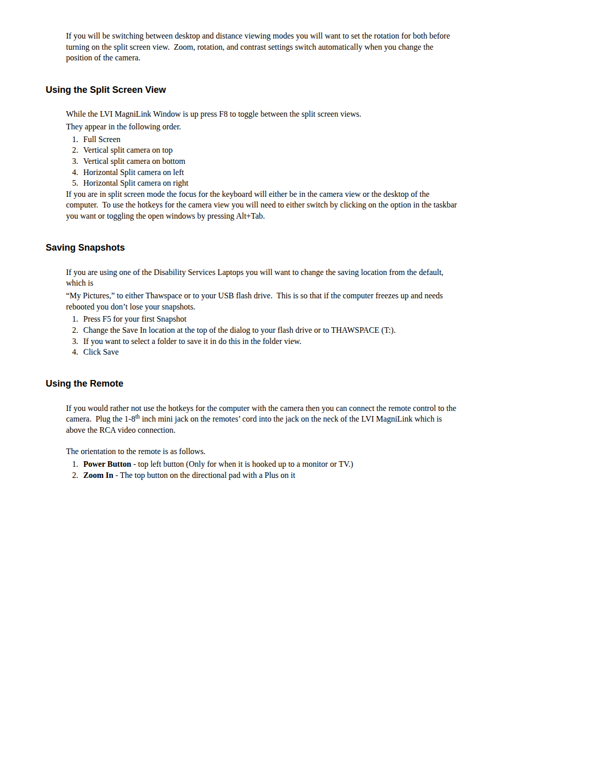If you will be switching between desktop and distance viewing modes you will want to set the rotation for both before turning on the split screen view. Zoom, rotation, and contrast settings switch automatically when you change the position of the camera.
Using the Split Screen View
While the LVI MagniLink Window is up press F8 to toggle between the split screen views.
They appear in the following order.
Full Screen
Vertical split camera on top
Vertical split camera on bottom
Horizontal Split camera on left
Horizontal Split camera on right
If you are in split screen mode the focus for the keyboard will either be in the camera view or the desktop of the computer. To use the hotkeys for the camera view you will need to either switch by clicking on the option in the taskbar you want or toggling the open windows by pressing Alt+Tab.
Saving Snapshots
If you are using one of the Disability Services Laptops you will want to change the saving location from the default, which is
“My Pictures,” to either Thawspace or to your USB flash drive. This is so that if the computer freezes up and needs rebooted you don’t lose your snapshots.
Press F5 for your first Snapshot
Change the Save In location at the top of the dialog to your flash drive or to THAWSPACE (T:).
If you want to select a folder to save it in do this in the folder view.
Click Save
Using the Remote
If you would rather not use the hotkeys for the computer with the camera then you can connect the remote control to the camera. Plug the 1-8th inch mini jack on the remotes’ cord into the jack on the neck of the LVI MagniLink which is above the RCA video connection.
The orientation to the remote is as follows.
Power Button - top left button (Only for when it is hooked up to a monitor or TV.)
Zoom In - The top button on the directional pad with a Plus on it